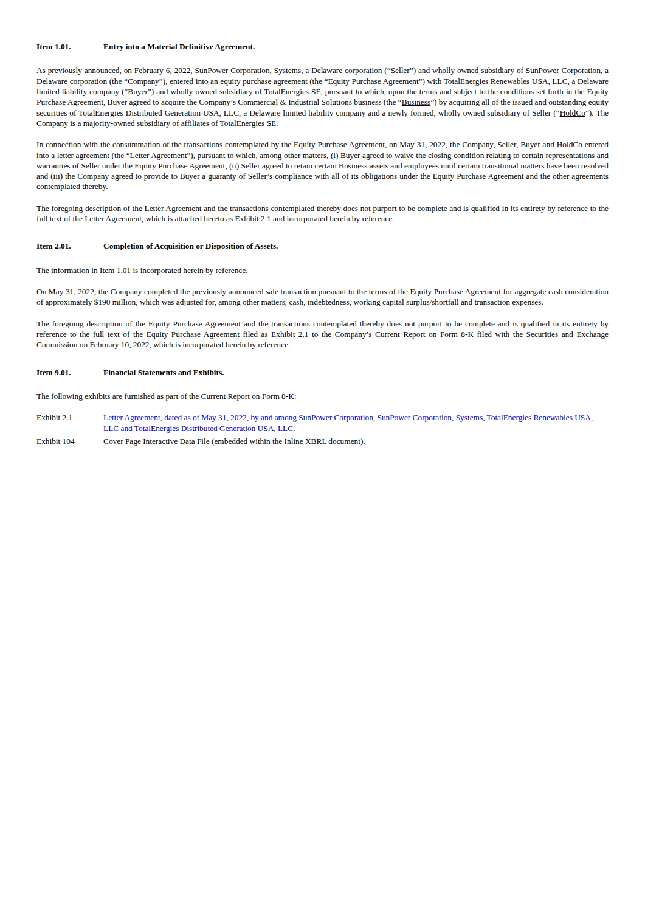Item 1.01. Entry into a Material Definitive Agreement.
As previously announced, on February 6, 2022, SunPower Corporation, Systems, a Delaware corporation (“Seller”) and wholly owned subsidiary of SunPower Corporation, a Delaware corporation (the “Company”), entered into an equity purchase agreement (the “Equity Purchase Agreement”) with TotalEnergies Renewables USA, LLC, a Delaware limited liability company (“Buyer”) and wholly owned subsidiary of TotalEnergies SE, pursuant to which, upon the terms and subject to the conditions set forth in the Equity Purchase Agreement, Buyer agreed to acquire the Company’s Commercial & Industrial Solutions business (the “Business”) by acquiring all of the issued and outstanding equity securities of TotalEnergies Distributed Generation USA, LLC, a Delaware limited liability company and a newly formed, wholly owned subsidiary of Seller (“HoldCo”). The Company is a majority-owned subsidiary of affiliates of TotalEnergies SE.
In connection with the consummation of the transactions contemplated by the Equity Purchase Agreement, on May 31, 2022, the Company, Seller, Buyer and HoldCo entered into a letter agreement (the “Letter Agreement”), pursuant to which, among other matters, (i) Buyer agreed to waive the closing condition relating to certain representations and warranties of Seller under the Equity Purchase Agreement, (ii) Seller agreed to retain certain Business assets and employees until certain transitional matters have been resolved and (iii) the Company agreed to provide to Buyer a guaranty of Seller’s compliance with all of its obligations under the Equity Purchase Agreement and the other agreements contemplated thereby.
The foregoing description of the Letter Agreement and the transactions contemplated thereby does not purport to be complete and is qualified in its entirety by reference to the full text of the Letter Agreement, which is attached hereto as Exhibit 2.1 and incorporated herein by reference.
Item 2.01. Completion of Acquisition or Disposition of Assets.
The information in Item 1.01 is incorporated herein by reference.
On May 31, 2022, the Company completed the previously announced sale transaction pursuant to the terms of the Equity Purchase Agreement for aggregate cash consideration of approximately $190 million, which was adjusted for, among other matters, cash, indebtedness, working capital surplus/shortfall and transaction expenses.
The foregoing description of the Equity Purchase Agreement and the transactions contemplated thereby does not purport to be complete and is qualified in its entirety by reference to the full text of the Equity Purchase Agreement filed as Exhibit 2.1 to the Company’s Current Report on Form 8-K filed with the Securities and Exchange Commission on February 10, 2022, which is incorporated herein by reference.
Item 9.01. Financial Statements and Exhibits.
The following exhibits are furnished as part of the Current Report on Form 8-K:
| Exhibit 2.1 | Letter Agreement, dated as of May 31, 2022, by and among SunPower Corporation, SunPower Corporation, Systems, TotalEnergies Renewables USA, LLC and TotalEnergies Distributed Generation USA, LLC. |
| Exhibit 104 | Cover Page Interactive Data File (embedded within the Inline XBRL document). |